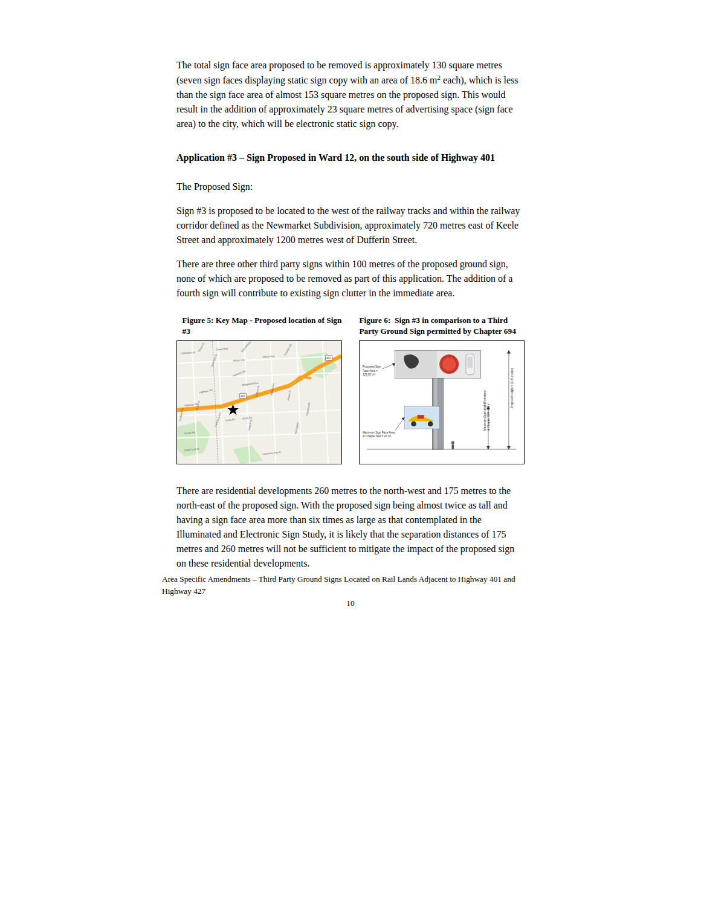The total sign face area proposed to be removed is approximately 130 square metres (seven sign faces displaying static sign copy with an area of 18.6 m2 each), which is less than the sign face area of almost 153 square metres on the proposed sign. This would result in the addition of approximately 23 square metres of advertising space (sign face area) to the city, which will be electronic static sign copy.
Application #3 – Sign Proposed in Ward 12, on the south side of Highway 401
The Proposed Sign:
Sign #3 is proposed to be located to the west of the railway tracks and within the railway corridor defined as the Newmarket Subdivision, approximately 720 metres east of Keele Street and approximately 1200 metres west of Dufferin Street.
There are three other third party signs within 100 metres of the proposed ground sign, none of which are proposed to be removed as part of this application. The addition of a fourth sign will contribute to existing sign clutter in the immediate area.
Figure 5: Key Map - Proposed location of Sign #3
401 401 Calvington Dr Tilbury Dr Cesar Blvd Wilson Ave Billy Bishop Way Wilson Ave Yorkdale Rd Northdale Dr Highway 401 Bridgeland Ave Highway 401 Highway 401 Keele St Dufferin St Ranee Ave Alness St Orfus Rd Orfus Rd Caledonia Rd Dufferin St Rustic Rd Cordova Ave Maple Leaf Dr Lawrence Ave W Flemington Playgrounds
Figure 6: Sign #3 in comparison to a Third Party Ground Sign permitted by Chapter 694
Proposed Sign Face Area = 129.85 m² Maximum Sign Face Area in Chapter 694 = 20 m² Proposed Height = 19.81 metres Maximum Sign Height Permitted in Chapter 694 = 10 m
There are residential developments 260 metres to the north-west and 175 metres to the north-east of the proposed sign. With the proposed sign being almost twice as tall and having a sign face area more than six times as large as that contemplated in the Illuminated and Electronic Sign Study, it is likely that the separation distances of 175 metres and 260 metres will not be sufficient to mitigate the impact of the proposed sign on these residential developments.
Area Specific Amendments – Third Party Ground Signs Located on Rail Lands Adjacent to Highway 401 and Highway 427
10